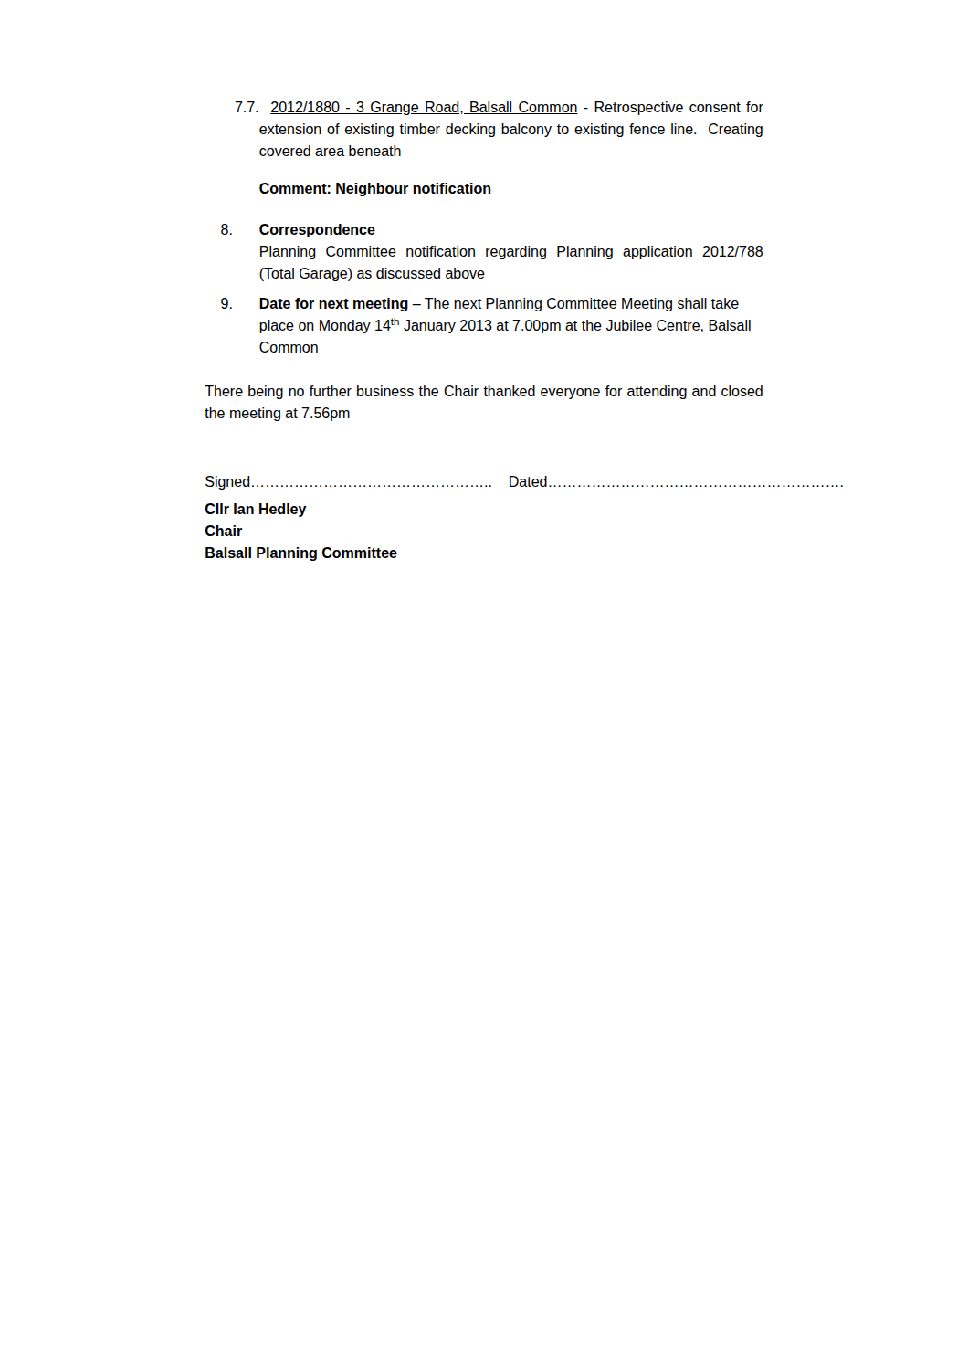7.7. 2012/1880 - 3 Grange Road, Balsall Common - Retrospective consent for extension of existing timber decking balcony to existing fence line. Creating covered area beneath
Comment: Neighbour notification
8. Correspondence
Planning Committee notification regarding Planning application 2012/788 (Total Garage) as discussed above
9. Date for next meeting – The next Planning Committee Meeting shall take place on Monday 14th January 2013 at 7.00pm at the Jubilee Centre, Balsall Common
There being no further business the Chair thanked everyone for attending and closed the meeting at 7.56pm
Signed………………………………………….. Dated…………………………………………………….
Cllr Ian Hedley
Chair
Balsall Planning Committee